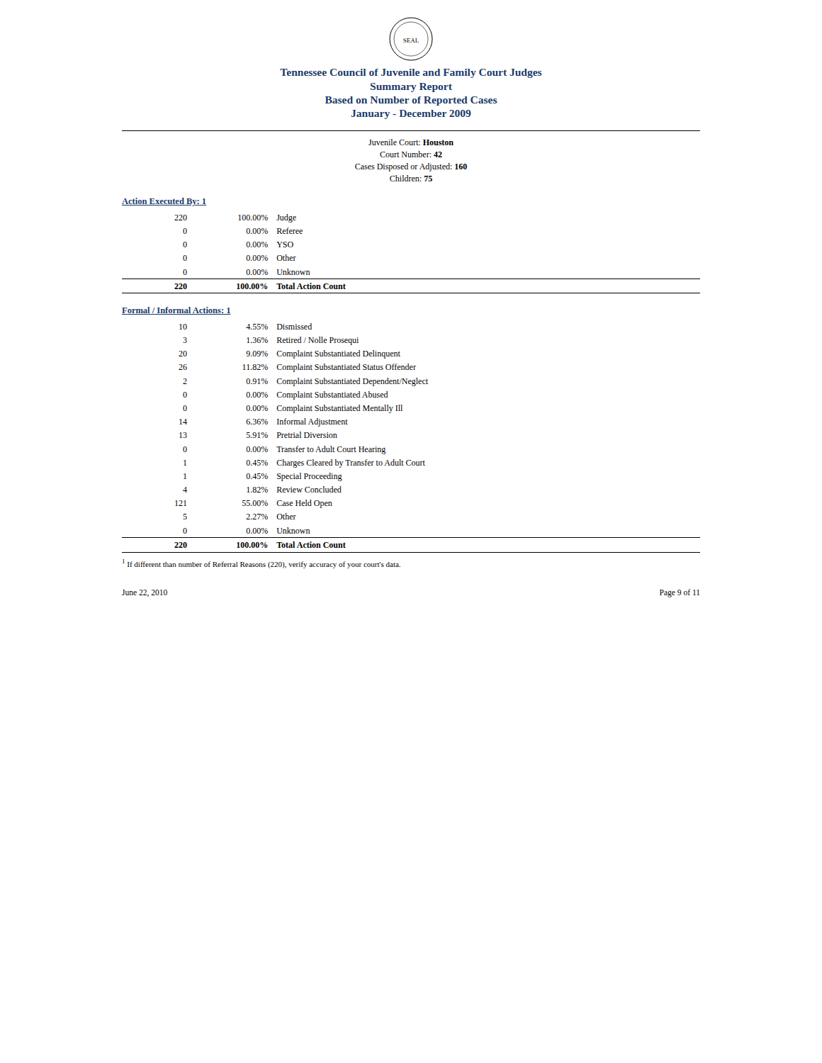Tennessee Council of Juvenile and Family Court Judges
Summary Report
Based on Number of Reported Cases
January - December 2009
Juvenile Court: Houston
Court Number: 42
Cases Disposed or Adjusted: 160
Children: 75
Action Executed By: 1
| 220 | 100.00% | Judge |
| 0 | 0.00% | Referee |
| 0 | 0.00% | YSO |
| 0 | 0.00% | Other |
| 0 | 0.00% | Unknown |
| 220 | 100.00% | Total Action Count |
Formal / Informal Actions: 1
| 10 | 4.55% | Dismissed |
| 3 | 1.36% | Retired / Nolle Prosequi |
| 20 | 9.09% | Complaint Substantiated Delinquent |
| 26 | 11.82% | Complaint Substantiated Status Offender |
| 2 | 0.91% | Complaint Substantiated Dependent/Neglect |
| 0 | 0.00% | Complaint Substantiated Abused |
| 0 | 0.00% | Complaint Substantiated Mentally Ill |
| 14 | 6.36% | Informal Adjustment |
| 13 | 5.91% | Pretrial Diversion |
| 0 | 0.00% | Transfer to Adult Court Hearing |
| 1 | 0.45% | Charges Cleared by Transfer to Adult Court |
| 1 | 0.45% | Special Proceeding |
| 4 | 1.82% | Review Concluded |
| 121 | 55.00% | Case Held Open |
| 5 | 2.27% | Other |
| 0 | 0.00% | Unknown |
| 220 | 100.00% | Total Action Count |
1 If different than number of Referral Reasons (220), verify accuracy of your court's data.
June 22, 2010 Page 9 of 11